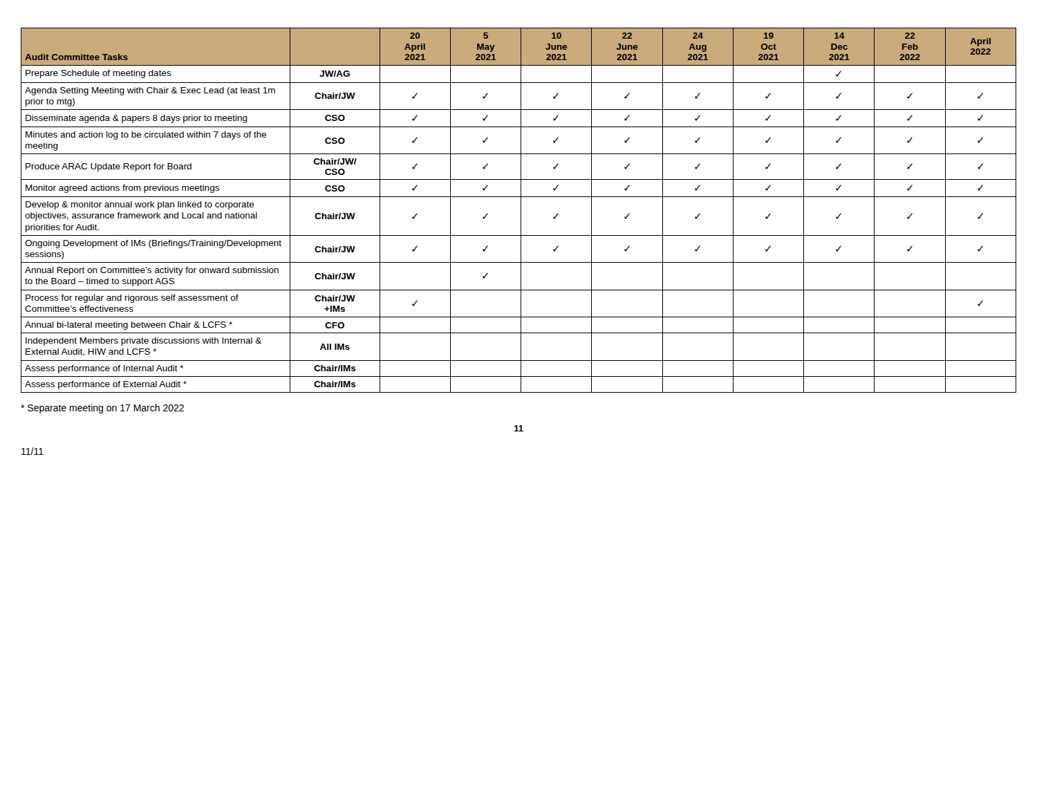| Audit Committee Tasks | | 20 April 2021 | 5 May 2021 | 10 June 2021 | 22 June 2021 | 24 Aug 2021 | 19 Oct 2021 | 14 Dec 2021 | 22 Feb 2022 | April 2022 |
| --- | --- | --- | --- | --- | --- | --- | --- | --- | --- | --- |
| Prepare Schedule of meeting dates | JW/AG | | | | | | | ✓ | | |
| Agenda Setting Meeting with Chair & Exec Lead (at least 1m prior to mtg) | Chair/JW | ✓ | ✓ | ✓ | ✓ | ✓ | ✓ | ✓ | ✓ | ✓ |
| Disseminate agenda & papers 8 days prior to meeting | CSO | ✓ | ✓ | ✓ | ✓ | ✓ | ✓ | ✓ | ✓ | ✓ |
| Minutes and action log to be circulated within 7 days of the meeting | CSO | ✓ | ✓ | ✓ | ✓ | ✓ | ✓ | ✓ | ✓ | ✓ |
| Produce ARAC Update Report for Board | Chair/JW/ CSO | ✓ | ✓ | ✓ | ✓ | ✓ | ✓ | ✓ | ✓ | ✓ |
| Monitor agreed actions from previous meetings | CSO | ✓ | ✓ | ✓ | ✓ | ✓ | ✓ | ✓ | ✓ | ✓ |
| Develop & monitor annual work plan linked to corporate objectives, assurance framework and Local and national priorities for Audit. | Chair/JW | ✓ | ✓ | ✓ | ✓ | ✓ | ✓ | ✓ | ✓ | ✓ |
| Ongoing Development of IMs (Briefings/Training/Development sessions) | Chair/JW | ✓ | ✓ | ✓ | ✓ | ✓ | ✓ | ✓ | ✓ | ✓ |
| Annual Report on Committee’s activity for onward submission to the Board – timed to support AGS | Chair/JW | | ✓ | | | | | | | |
| Process for regular and rigorous self assessment of Committee’s effectiveness | Chair/JW +IMs | ✓ | | | | | | | | ✓ |
| Annual bi-lateral meeting between Chair & LCFS * | CFO | | | | | | | | | |
| Independent Members private discussions with Internal & External Audit, HIW and LCFS * | All IMs | | | | | | | | | |
| Assess performance of Internal Audit * | Chair/IMs | | | | | | | | | |
| Assess performance of External Audit * | Chair/IMs | | | | | | | | | |
* Separate meeting on 17 March 2022
11
11/11